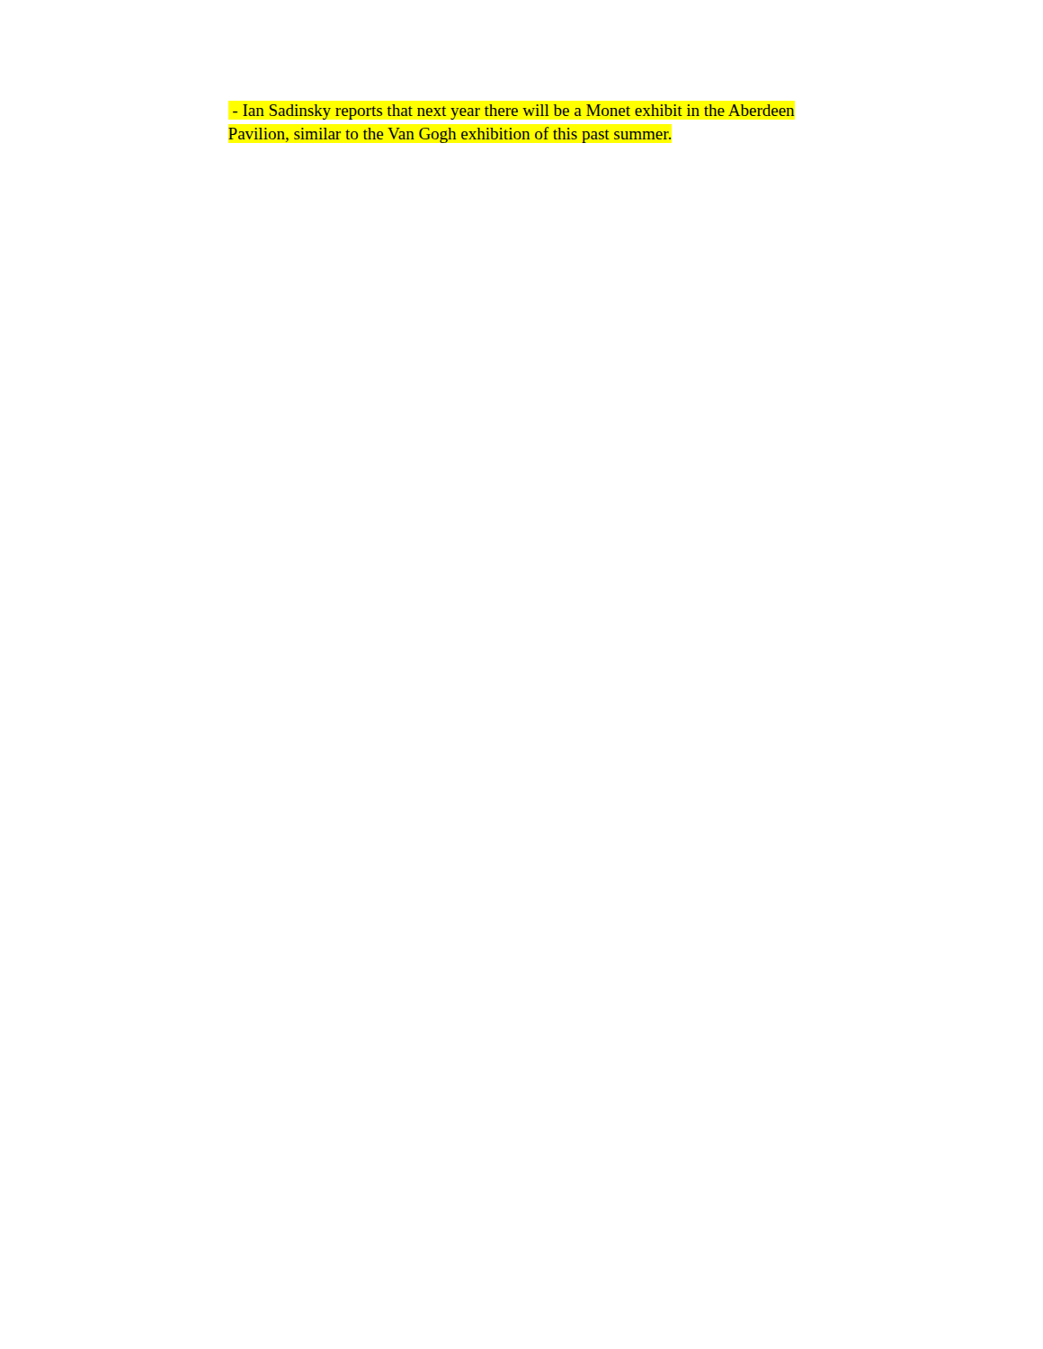- Ian Sadinsky reports that next year there will be a Monet exhibit in the Aberdeen Pavilion, similar to the Van Gogh exhibition of this past summer.